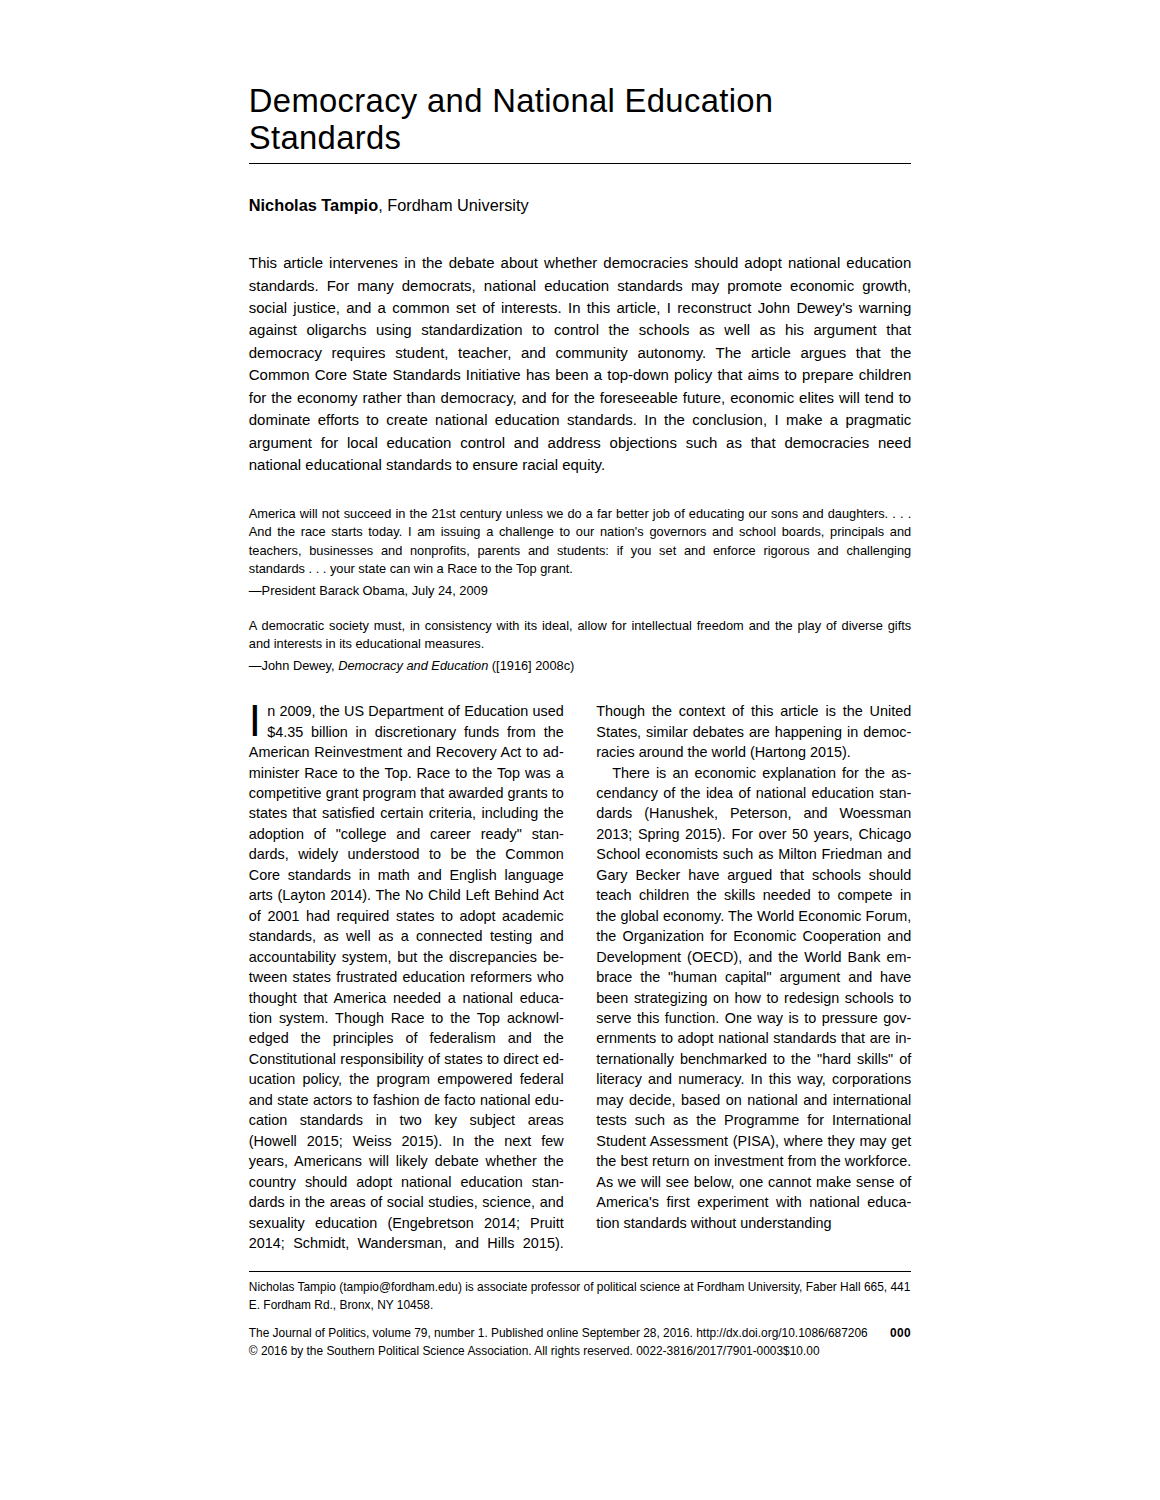Democracy and National Education Standards
Nicholas Tampio, Fordham University
This article intervenes in the debate about whether democracies should adopt national education standards. For many democrats, national education standards may promote economic growth, social justice, and a common set of interests. In this article, I reconstruct John Dewey's warning against oligarchs using standardization to control the schools as well as his argument that democracy requires student, teacher, and community autonomy. The article argues that the Common Core State Standards Initiative has been a top-down policy that aims to prepare children for the economy rather than democracy, and for the foreseeable future, economic elites will tend to dominate efforts to create national education standards. In the conclusion, I make a pragmatic argument for local education control and address objections such as that democracies need national educational standards to ensure racial equity.
America will not succeed in the 21st century unless we do a far better job of educating our sons and daughters. . . . And the race starts today. I am issuing a challenge to our nation's governors and school boards, principals and teachers, businesses and nonprofits, parents and students: if you set and enforce rigorous and challenging standards . . . your state can win a Race to the Top grant.
—President Barack Obama, July 24, 2009
A democratic society must, in consistency with its ideal, allow for intellectual freedom and the play of diverse gifts and interests in its educational measures.
—John Dewey, Democracy and Education ([1916] 2008c)
In 2009, the US Department of Education used $4.35 billion in discretionary funds from the American Reinvestment and Recovery Act to administer Race to the Top. Race to the Top was a competitive grant program that awarded grants to states that satisfied certain criteria, including the adoption of "college and career ready" standards, widely understood to be the Common Core standards in math and English language arts (Layton 2014). The No Child Left Behind Act of 2001 had required states to adopt academic standards, as well as a connected testing and accountability system, but the discrepancies between states frustrated education reformers who thought that America needed a national education system. Though Race to the Top acknowledged the principles of federalism and the Constitutional responsibility of states to direct education policy, the program empowered federal and state actors to fashion de facto national education standards in two key subject areas (Howell 2015; Weiss 2015). In the next few years, Americans will likely debate whether the country should adopt national education standards in the areas of social studies, science, and sexuality education (Engebretson 2014; Pruitt 2014; Schmidt, Wandersman, and Hills 2015). Though the context of this article is the United States, similar debates are happening in democracies around the world (Hartong 2015).
There is an economic explanation for the ascendancy of the idea of national education standards (Hanushek, Peterson, and Woessman 2013; Spring 2015). For over 50 years, Chicago School economists such as Milton Friedman and Gary Becker have argued that schools should teach children the skills needed to compete in the global economy. The World Economic Forum, the Organization for Economic Cooperation and Development (OECD), and the World Bank embrace the "human capital" argument and have been strategizing on how to redesign schools to serve this function. One way is to pressure governments to adopt national standards that are internationally benchmarked to the "hard skills" of literacy and numeracy. In this way, corporations may decide, based on national and international tests such as the Programme for International Student Assessment (PISA), where they may get the best return on investment from the workforce. As we will see below, one cannot make sense of America's first experiment with national education standards without understanding
Nicholas Tampio (tampio@fordham.edu) is associate professor of political science at Fordham University, Faber Hall 665, 441 E. Fordham Rd., Bronx, NY 10458.
000 The Journal of Politics, volume 79, number 1. Published online September 28, 2016. http://dx.doi.org/10.1086/687206
© 2016 by the Southern Political Science Association. All rights reserved. 0022-3816/2017/7901-0003$10.00